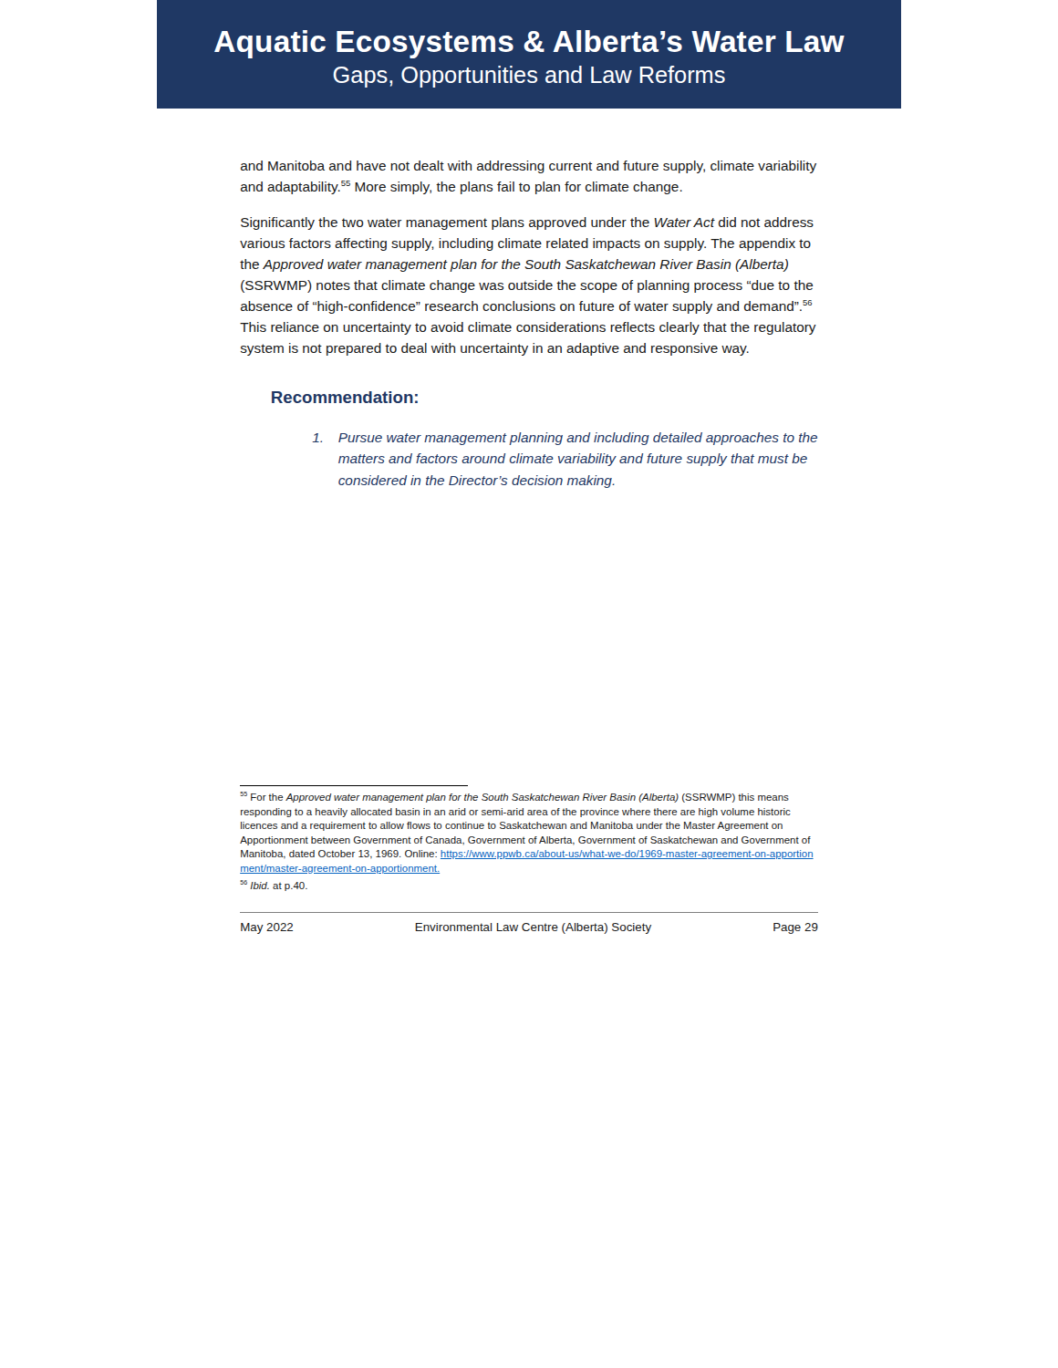Aquatic Ecosystems & Alberta’s Water Law
Gaps, Opportunities and Law Reforms
and Manitoba and have not dealt with addressing current and future supply, climate variability and adaptability.55 More simply, the plans fail to plan for climate change.
Significantly the two water management plans approved under the Water Act did not address various factors affecting supply, including climate related impacts on supply. The appendix to the Approved water management plan for the South Saskatchewan River Basin (Alberta) (SSRWMP) notes that climate change was outside the scope of planning process “due to the absence of “high-confidence” research conclusions on future of water supply and demand”.56 This reliance on uncertainty to avoid climate considerations reflects clearly that the regulatory system is not prepared to deal with uncertainty in an adaptive and responsive way.
Recommendation:
Pursue water management planning and including detailed approaches to the matters and factors around climate variability and future supply that must be considered in the Director’s decision making.
55 For the Approved water management plan for the South Saskatchewan River Basin (Alberta) (SSRWMP) this means responding to a heavily allocated basin in an arid or semi-arid area of the province where there are high volume historic licences and a requirement to allow flows to continue to Saskatchewan and Manitoba under the Master Agreement on Apportionment between Government of Canada, Government of Alberta, Government of Saskatchewan and Government of Manitoba, dated October 13, 1969. Online: https://www.ppwb.ca/about-us/what-we-do/1969-master-agreement-on-apportionment/master-agreement-on-apportionment.
56 Ibid. at p.40.
May 2022
Environmental Law Centre (Alberta) Society
Page 29